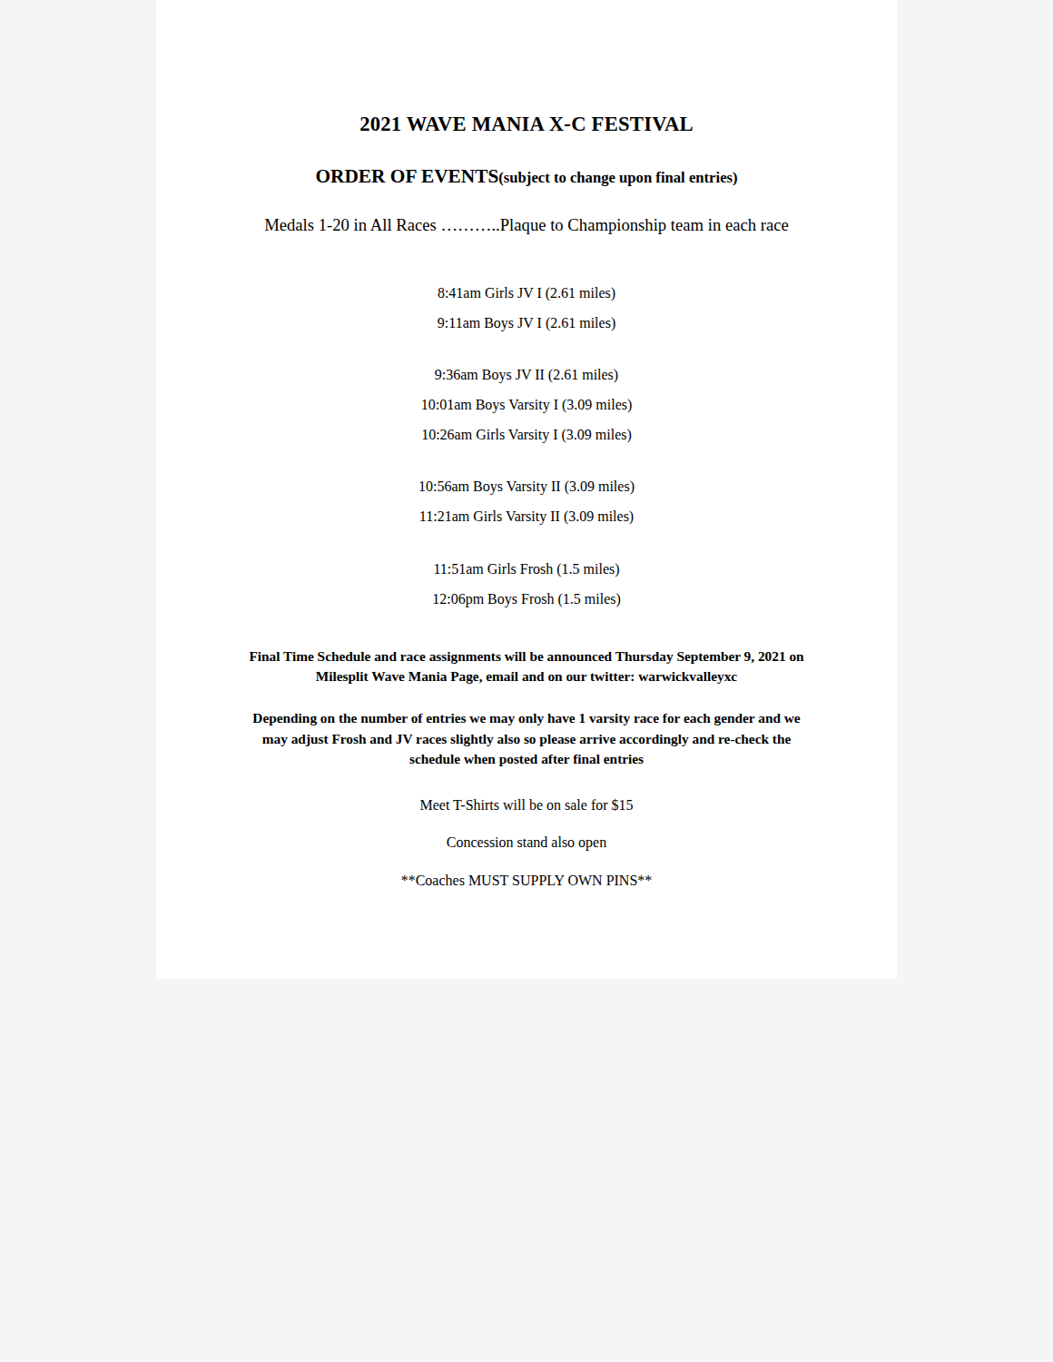2021 WAVE MANIA X-C FESTIVAL
ORDER OF EVENTS(subject to change upon final entries)
Medals 1-20 in All Races ………..Plaque to Championship team in each race
8:41am Girls JV I (2.61 miles)
9:11am Boys JV I (2.61 miles)
9:36am Boys JV II (2.61 miles)
10:01am Boys Varsity I (3.09 miles)
10:26am Girls Varsity I (3.09 miles)
10:56am Boys Varsity II (3.09 miles)
11:21am Girls Varsity II (3.09 miles)
11:51am Girls Frosh (1.5 miles)
12:06pm Boys Frosh (1.5 miles)
Final Time Schedule and race assignments will be announced Thursday September 9, 2021 on Milesplit Wave Mania Page, email and on our twitter: warwickvalleyxc
Depending on the number of entries we may only have 1 varsity race for each gender and we may adjust Frosh and JV races slightly also so please arrive accordingly and re-check the schedule when posted after final entries
Meet T-Shirts will be on sale for $15
Concession stand also open
**Coaches MUST SUPPLY OWN PINS**